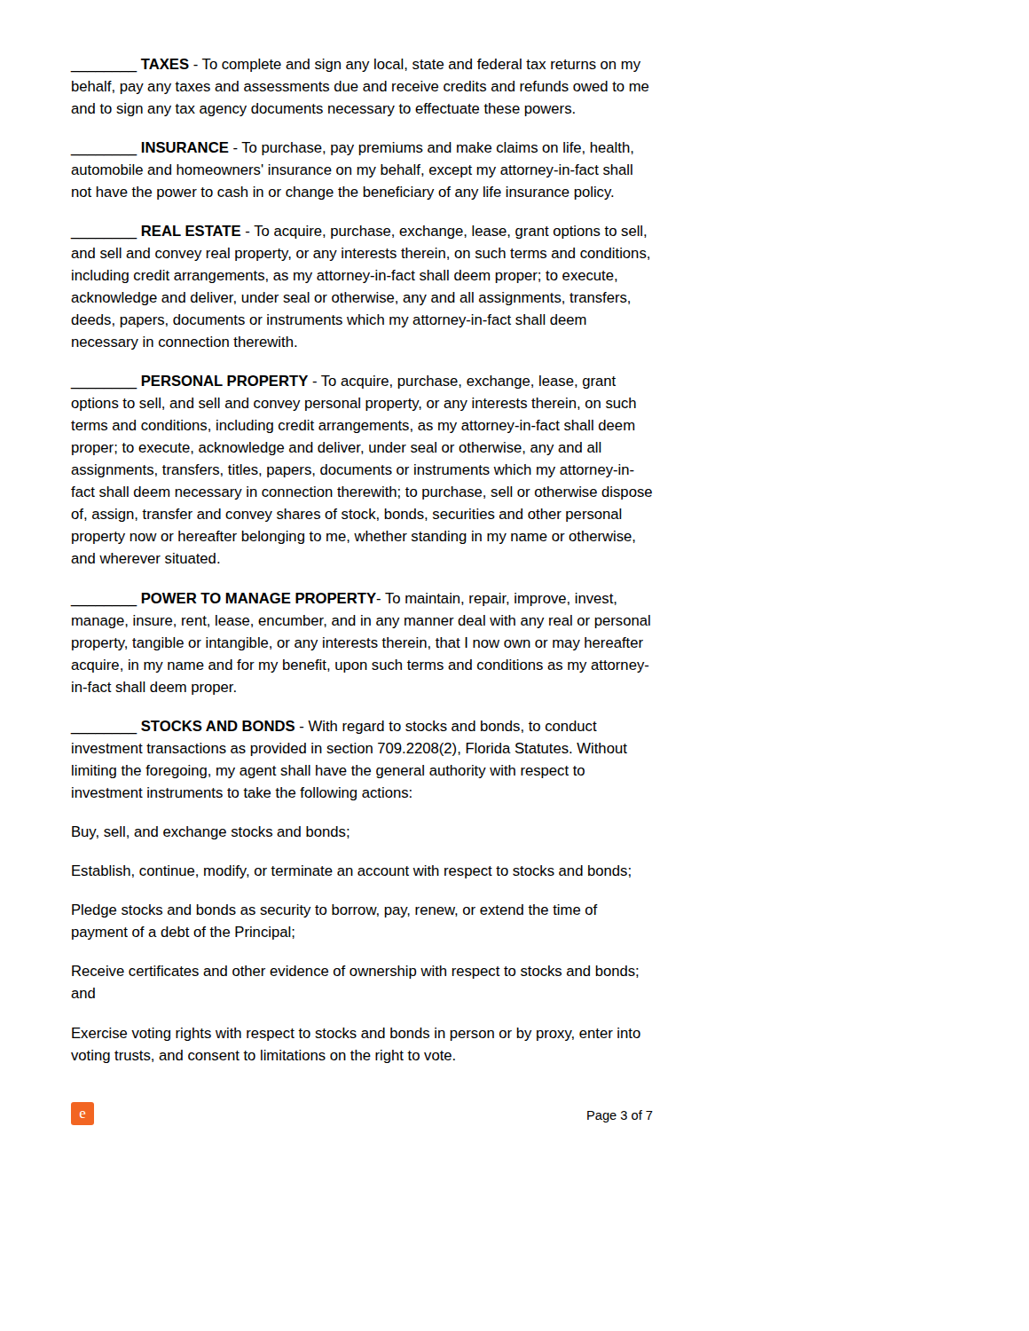________ TAXES - To complete and sign any local, state and federal tax returns on my behalf, pay any taxes and assessments due and receive credits and refunds owed to me and to sign any tax agency documents necessary to effectuate these powers.
________ INSURANCE - To purchase, pay premiums and make claims on life, health, automobile and homeowners' insurance on my behalf, except my attorney-in-fact shall not have the power to cash in or change the beneficiary of any life insurance policy.
________ REAL ESTATE - To acquire, purchase, exchange, lease, grant options to sell, and sell and convey real property, or any interests therein, on such terms and conditions, including credit arrangements, as my attorney-in-fact shall deem proper; to execute, acknowledge and deliver, under seal or otherwise, any and all assignments, transfers, deeds, papers, documents or instruments which my attorney-in-fact shall deem necessary in connection therewith.
________ PERSONAL PROPERTY - To acquire, purchase, exchange, lease, grant options to sell, and sell and convey personal property, or any interests therein, on such terms and conditions, including credit arrangements, as my attorney-in-fact shall deem proper; to execute, acknowledge and deliver, under seal or otherwise, any and all assignments, transfers, titles, papers, documents or instruments which my attorney-in-fact shall deem necessary in connection therewith; to purchase, sell or otherwise dispose of, assign, transfer and convey shares of stock, bonds, securities and other personal property now or hereafter belonging to me, whether standing in my name or otherwise, and wherever situated.
________ POWER TO MANAGE PROPERTY- To maintain, repair, improve, invest, manage, insure, rent, lease, encumber, and in any manner deal with any real or personal property, tangible or intangible, or any interests therein, that I now own or may hereafter acquire, in my name and for my benefit, upon such terms and conditions as my attorney-in-fact shall deem proper.
________ STOCKS AND BONDS - With regard to stocks and bonds, to conduct investment transactions as provided in section 709.2208(2), Florida Statutes. Without limiting the foregoing, my agent shall have the general authority with respect to investment instruments to take the following actions:
Buy, sell, and exchange stocks and bonds;
Establish, continue, modify, or terminate an account with respect to stocks and bonds;
Pledge stocks and bonds as security to borrow, pay, renew, or extend the time of payment of a debt of the Principal;
Receive certificates and other evidence of ownership with respect to stocks and bonds; and
Exercise voting rights with respect to stocks and bonds in person or by proxy, enter into voting trusts, and consent to limitations on the right to vote.
e Page 3 of 7